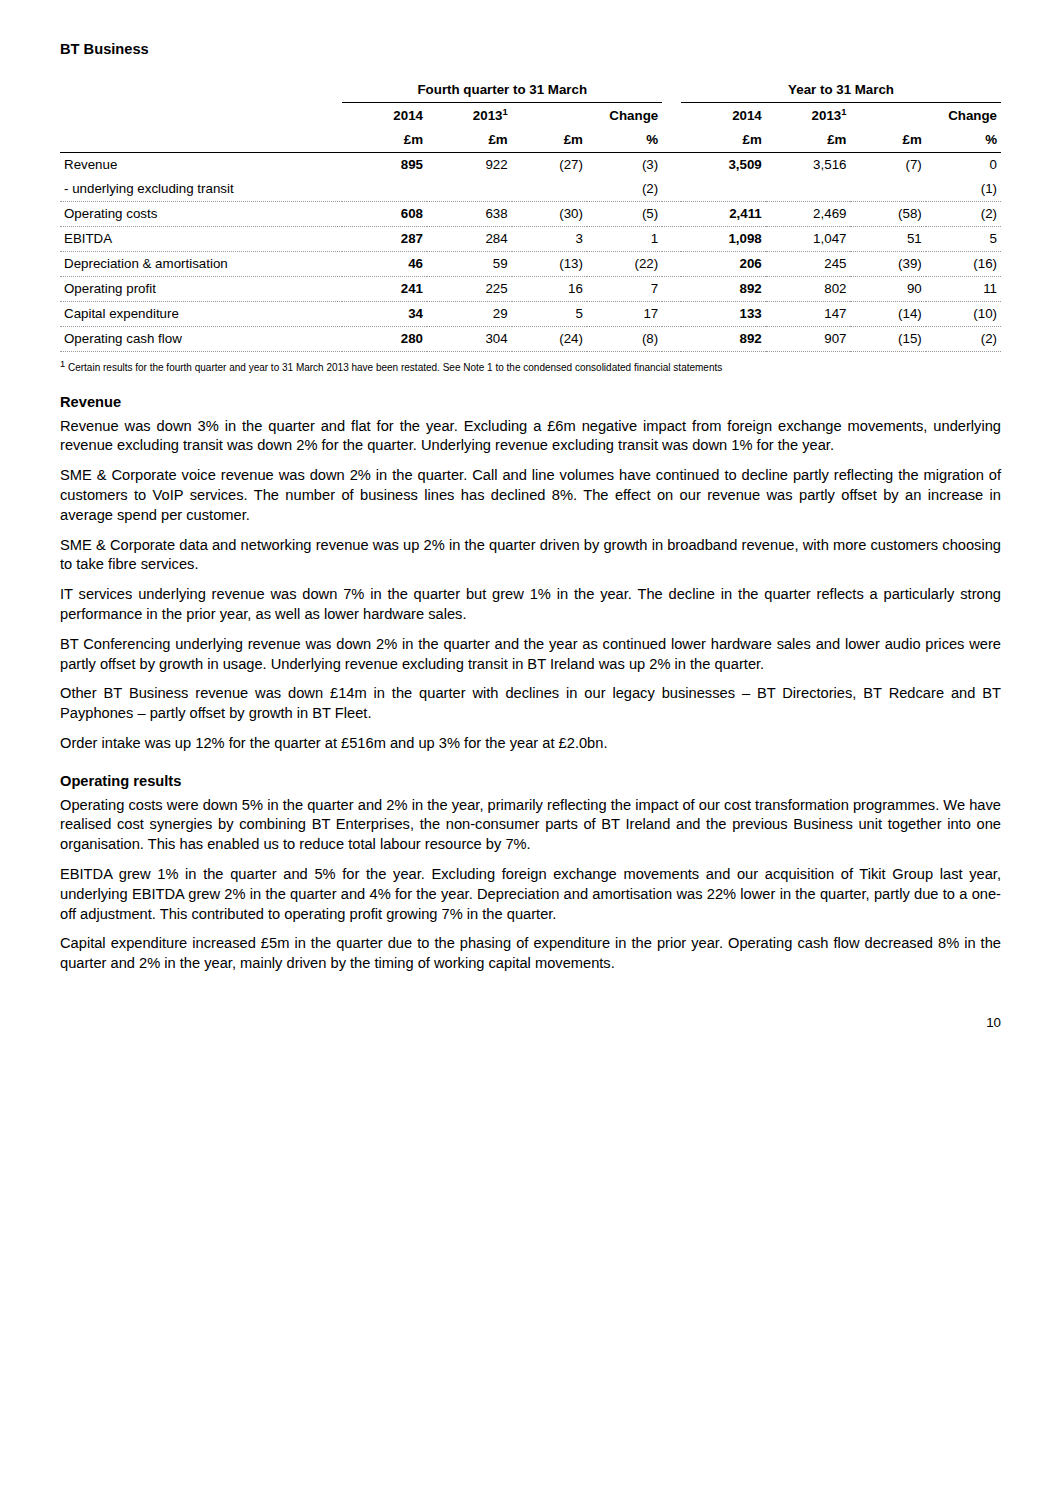BT Business
| | Fourth quarter to 31 March | | Year to 31 March |
| --- | --- | --- | --- |
| | 2014 | 2013 1 | Change | | 2014 | 2013 1 | Change |
| | £m | £m | £m | % | | £m | £m | £m | % |
| Revenue | 895 | 922 | (27) | (3) | | 3,509 | 3,516 | (7) | 0 |
| - underlying excluding transit | | | | (2) | | | | | (1) |
| Operating costs | 608 | 638 | (30) | (5) | | 2,411 | 2,469 | (58) | (2) |
| EBITDA | 287 | 284 | 3 | 1 | | 1,098 | 1,047 | 51 | 5 |
| Depreciation & amortisation | 46 | 59 | (13) | (22) | | 206 | 245 | (39) | (16) |
| Operating profit | 241 | 225 | 16 | 7 | | 892 | 802 | 90 | 11 |
| Capital expenditure | 34 | 29 | 5 | 17 | | 133 | 147 | (14) | (10) |
| Operating cash flow | 280 | 304 | (24) | (8) | | 892 | 907 | (15) | (2) |
1 Certain results for the fourth quarter and year to 31 March 2013 have been restated. See Note 1 to the condensed consolidated financial statements
Revenue
Revenue was down 3% in the quarter and flat for the year. Excluding a £6m negative impact from foreign exchange movements, underlying revenue excluding transit was down 2% for the quarter. Underlying revenue excluding transit was down 1% for the year.
SME & Corporate voice revenue was down 2% in the quarter. Call and line volumes have continued to decline partly reflecting the migration of customers to VoIP services. The number of business lines has declined 8%. The effect on our revenue was partly offset by an increase in average spend per customer.
SME & Corporate data and networking revenue was up 2% in the quarter driven by growth in broadband revenue, with more customers choosing to take fibre services.
IT services underlying revenue was down 7% in the quarter but grew 1% in the year. The decline in the quarter reflects a particularly strong performance in the prior year, as well as lower hardware sales.
BT Conferencing underlying revenue was down 2% in the quarter and the year as continued lower hardware sales and lower audio prices were partly offset by growth in usage. Underlying revenue excluding transit in BT Ireland was up 2% in the quarter.
Other BT Business revenue was down £14m in the quarter with declines in our legacy businesses – BT Directories, BT Redcare and BT Payphones – partly offset by growth in BT Fleet.
Order intake was up 12% for the quarter at £516m and up 3% for the year at £2.0bn.
Operating results
Operating costs were down 5% in the quarter and 2% in the year, primarily reflecting the impact of our cost transformation programmes. We have realised cost synergies by combining BT Enterprises, the non-consumer parts of BT Ireland and the previous Business unit together into one organisation. This has enabled us to reduce total labour resource by 7%.
EBITDA grew 1% in the quarter and 5% for the year. Excluding foreign exchange movements and our acquisition of Tikit Group last year, underlying EBITDA grew 2% in the quarter and 4% for the year. Depreciation and amortisation was 22% lower in the quarter, partly due to a one-off adjustment. This contributed to operating profit growing 7% in the quarter.
Capital expenditure increased £5m in the quarter due to the phasing of expenditure in the prior year. Operating cash flow decreased 8% in the quarter and 2% in the year, mainly driven by the timing of working capital movements.
10